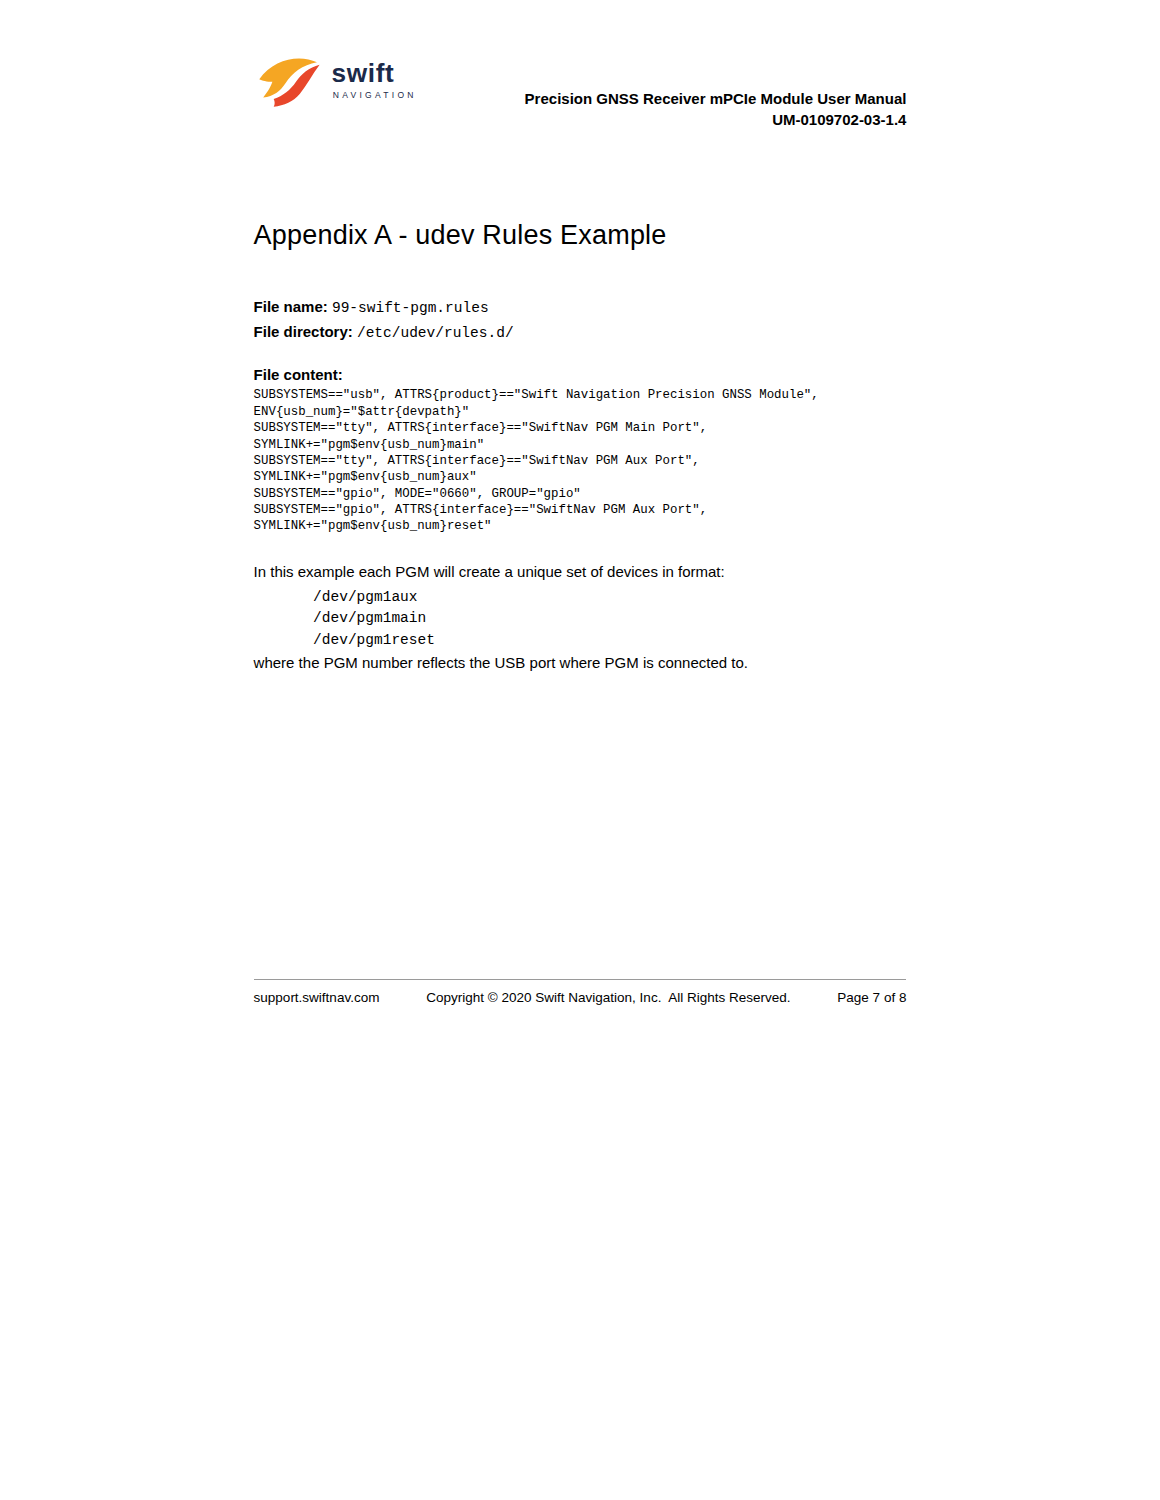swift NAVIGATION
Precision GNSS Receiver mPCIe Module User Manual
UM-0109702-03-1.4
Appendix A - udev Rules Example
File name: 99-swift-pgm.rules
File directory: /etc/udev/rules.d/
File content:
SUBSYSTEMS=="usb", ATTRS{product}=="Swift Navigation Precision GNSS Module",
ENV{usb_num}="$attr{devpath}"
SUBSYSTEM=="tty", ATTRS{interface}=="SwiftNav PGM Main Port", SYMLINK+="pgm$env{usb_num}main"
SUBSYSTEM=="tty", ATTRS{interface}=="SwiftNav PGM Aux Port", SYMLINK+="pgm$env{usb_num}aux"
SUBSYSTEM=="gpio", MODE="0660", GROUP="gpio"
SUBSYSTEM=="gpio", ATTRS{interface}=="SwiftNav PGM Aux Port", SYMLINK+="pgm$env{usb_num}reset"
In this example each PGM will create a unique set of devices in format:
/dev/pgm1aux
/dev/pgm1main
/dev/pgm1reset
where the PGM number reflects the USB port where PGM is connected to.
support.swiftnav.com
Copyright © 2020 Swift Navigation, Inc. All Rights Reserved.
Page 7 of 8